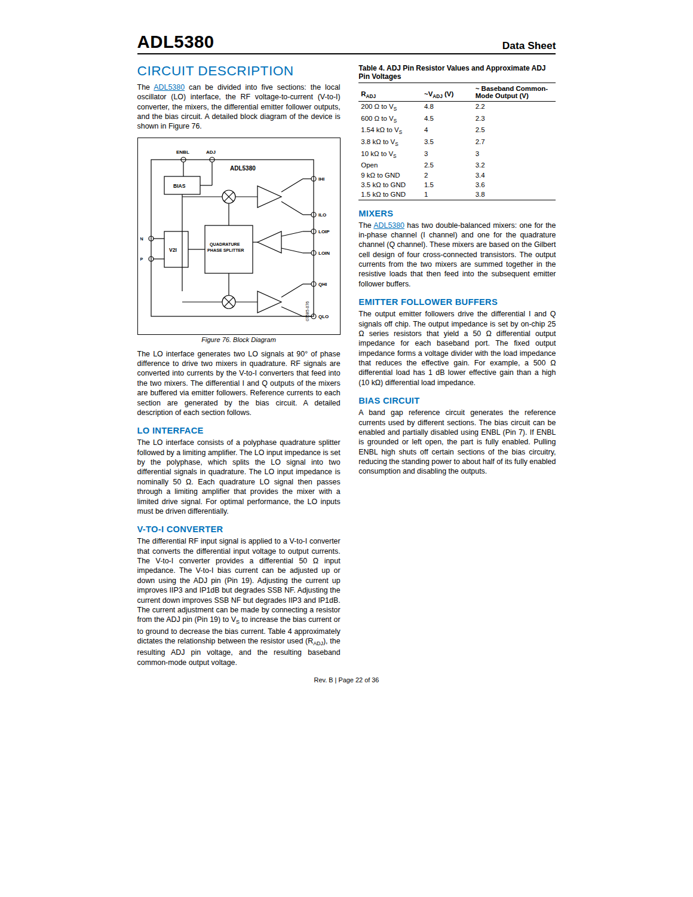ADL5380
Data Sheet
CIRCUIT DESCRIPTION
The ADL5380 can be divided into five sections: the local oscillator (LO) interface, the RF voltage-to-current (V-to-I) converter, the mixers, the differential emitter follower outputs, and the bias circuit. A detailed block diagram of the device is shown in Figure 76.
ENBL ADJ BIAS ADL5380 V2I RFIN RFIP QUADRATURE PHASE SPLITTER IHI ILO LOIP LOIN QHI QLO 07585-076
Figure 76. Block Diagram
The LO interface generates two LO signals at 90° of phase difference to drive two mixers in quadrature. RF signals are converted into currents by the V-to-I converters that feed into the two mixers. The differential I and Q outputs of the mixers are buffered via emitter followers. Reference currents to each section are generated by the bias circuit. A detailed description of each section follows.
LO INTERFACE
The LO interface consists of a polyphase quadrature splitter followed by a limiting amplifier. The LO input impedance is set by the polyphase, which splits the LO signal into two differential signals in quadrature. The LO input impedance is nominally 50 Ω. Each quadrature LO signal then passes through a limiting amplifier that provides the mixer with a limited drive signal. For optimal performance, the LO inputs must be driven differentially.
V-TO-I CONVERTER
The differential RF input signal is applied to a V-to-I converter that converts the differential input voltage to output currents. The V-to-I converter provides a differential 50 Ω input impedance. The V-to-I bias current can be adjusted up or down using the ADJ pin (Pin 19). Adjusting the current up improves IIP3 and IP1dB but degrades SSB NF. Adjusting the current down improves SSB NF but degrades IIP3 and IP1dB. The current adjustment can be made by connecting a resistor from the ADJ pin (Pin 19) to VS to increase the bias current or to ground to decrease the bias current. Table 4 approximately dictates the relationship between the resistor used (RADJ), the resulting ADJ pin voltage, and the resulting baseband common-mode output voltage.
Table 4. ADJ Pin Resistor Values and Approximate ADJ Pin Voltages
| R ADJ | ~V ADJ (V) | ~ Baseband Common-Mode Output (V) |
| --- | --- | --- |
| 200 Ω to V S | 4.8 | 2.2 |
| 600 Ω to V S | 4.5 | 2.3 |
| 1.54 kΩ to V S | 4 | 2.5 |
| 3.8 kΩ to V S | 3.5 | 2.7 |
| 10 kΩ to V S | 3 | 3 |
| Open | 2.5 | 3.2 |
| 9 kΩ to GND | 2 | 3.4 |
| 3.5 kΩ to GND | 1.5 | 3.6 |
| 1.5 kΩ to GND | 1 | 3.8 |
MIXERS
The ADL5380 has two double-balanced mixers: one for the in-phase channel (I channel) and one for the quadrature channel (Q channel). These mixers are based on the Gilbert cell design of four cross-connected transistors. The output currents from the two mixers are summed together in the resistive loads that then feed into the subsequent emitter follower buffers.
EMITTER FOLLOWER BUFFERS
The output emitter followers drive the differential I and Q signals off chip. The output impedance is set by on-chip 25 Ω series resistors that yield a 50 Ω differential output impedance for each baseband port. The fixed output impedance forms a voltage divider with the load impedance that reduces the effective gain. For example, a 500 Ω differential load has 1 dB lower effective gain than a high (10 kΩ) differential load impedance.
BIAS CIRCUIT
A band gap reference circuit generates the reference currents used by different sections. The bias circuit can be enabled and partially disabled using ENBL (Pin 7). If ENBL is grounded or left open, the part is fully enabled. Pulling ENBL high shuts off certain sections of the bias circuitry, reducing the standing power to about half of its fully enabled consumption and disabling the outputs.
Rev. B | Page 22 of 36